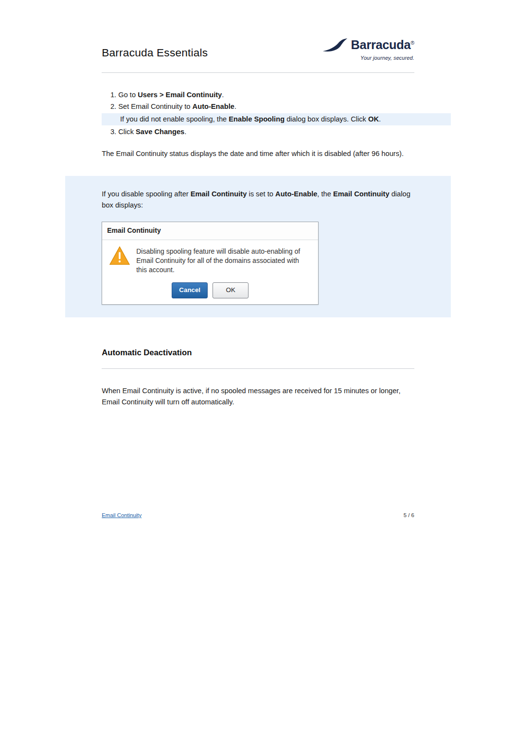Barracuda Essentials
Barracuda®
Your journey, secured.
Go to Users > Email Continuity.
Set Email Continuity to Auto-Enable. If you did not enable spooling, the Enable Spooling dialog box displays. Click OK.
Click Save Changes.
The Email Continuity status displays the date and time after which it is disabled (after 96 hours).
If you disable spooling after Email Continuity is set to Auto-Enable, the Email Continuity dialog box displays:
Email Continuity
Disabling spooling feature will disable auto-enabling of Email Continuity for all of the domains associated with this account.
Cancel
OK
Automatic Deactivation
When Email Continuity is active, if no spooled messages are received for 15 minutes or longer, Email Continuity will turn off automatically.
Email Continuity 5 / 6